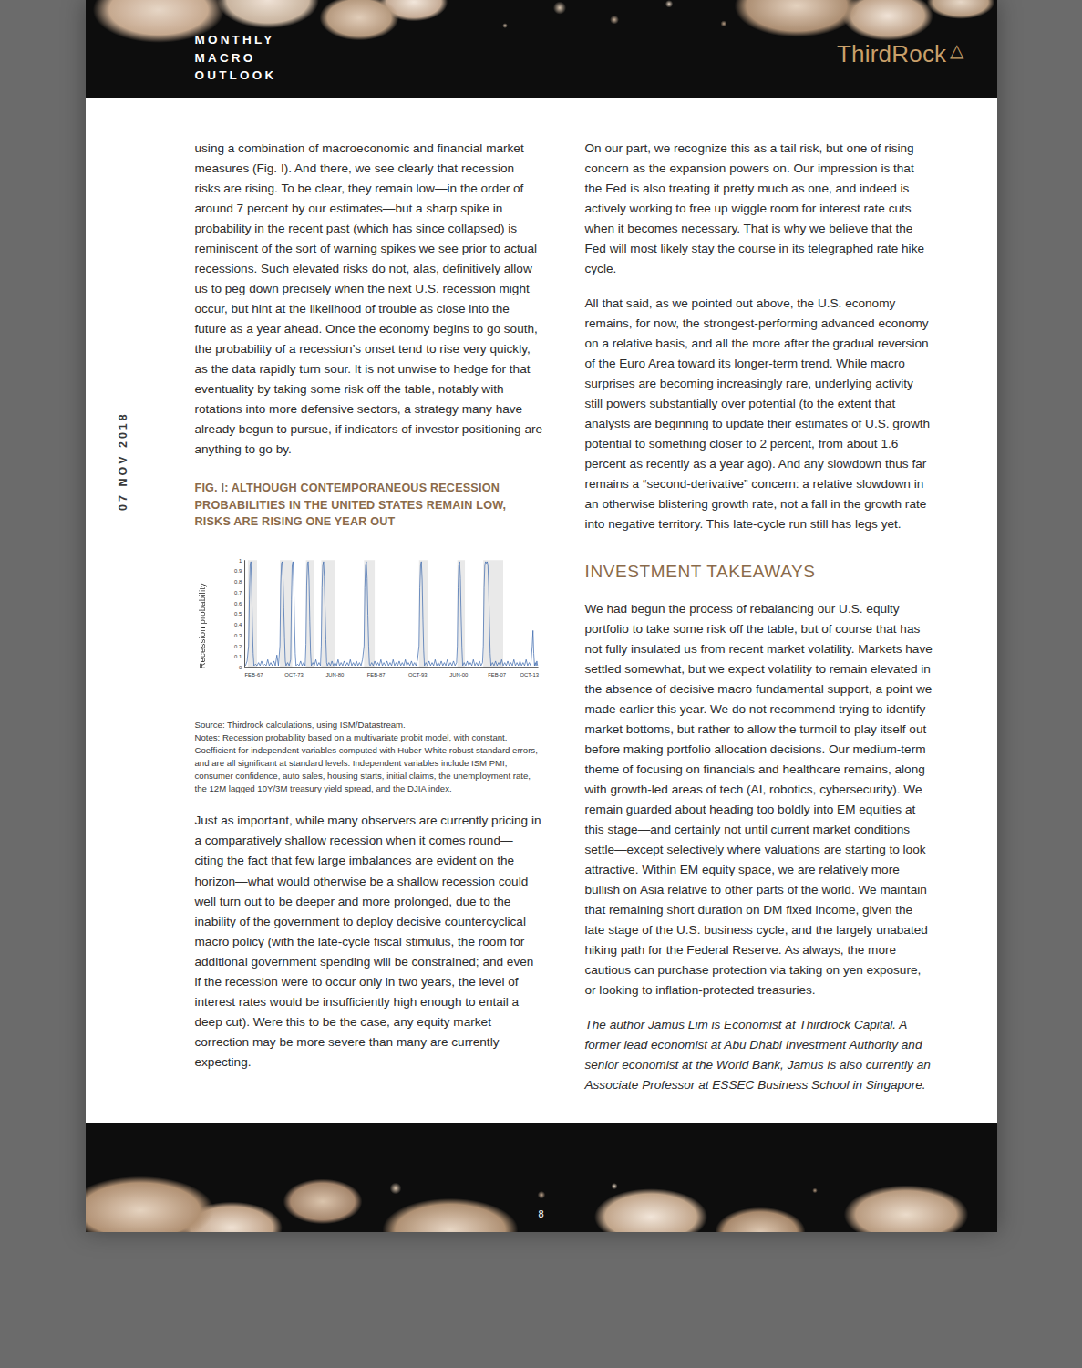MONTHLY
MACRO
OUTLOOK
ThirdRock△
07 NOV 2018
using a combination of macroeconomic and financial market measures (Fig. I). And there, we see clearly that recession risks are rising. To be clear, they remain low—in the order of around 7 percent by our estimates—but a sharp spike in probability in the recent past (which has since collapsed) is reminiscent of the sort of warning spikes we see prior to actual recessions. Such elevated risks do not, alas, definitively allow us to peg down precisely when the next U.S. recession might occur, but hint at the likelihood of trouble as close into the future as a year ahead. Once the economy begins to go south, the probability of a recession’s onset tend to rise very quickly, as the data rapidly turn sour. It is not unwise to hedge for that eventuality by taking some risk off the table, notably with rotations into more defensive sectors, a strategy many have already begun to pursue, if indicators of investor positioning are anything to go by.
Fig. I: Although contemporaneous recession probabilities in the United States remain low, risks are rising one year out
Recession probability
1 0.9 0.8 0.7 0.6 0.5 0.4 0.3 0.2 0.1 0 FEB-67 OCT-73 JUN-80 FEB-87 OCT-93 JUN-00 FEB-07 OCT-13
Source: Thirdrock calculations, using ISM/Datastream.
Notes: Recession probability based on a multivariate probit model, with constant. Coefficient for independent variables computed with Huber-White robust standard errors, and are all significant at standard levels. Independent variables include ISM PMI, consumer confidence, auto sales, housing starts, initial claims, the unemployment rate, the 12M lagged 10Y/3M treasury yield spread, and the DJIA index.
Just as important, while many observers are currently pricing in a comparatively shallow recession when it comes round— citing the fact that few large imbalances are evident on the horizon—what would otherwise be a shallow recession could well turn out to be deeper and more prolonged, due to the inability of the government to deploy decisive countercyclical macro policy (with the late-cycle fiscal stimulus, the room for additional government spending will be constrained; and even if the recession were to occur only in two years, the level of interest rates would be insufficiently high enough to entail a deep cut). Were this to be the case, any equity market correction may be more severe than many are currently expecting.
On our part, we recognize this as a tail risk, but one of rising concern as the expansion powers on. Our impression is that the Fed is also treating it pretty much as one, and indeed is actively working to free up wiggle room for interest rate cuts when it becomes necessary. That is why we believe that the Fed will most likely stay the course in its telegraphed rate hike cycle.
All that said, as we pointed out above, the U.S. economy remains, for now, the strongest-performing advanced economy on a relative basis, and all the more after the gradual reversion of the Euro Area toward its longer-term trend. While macro surprises are becoming increasingly rare, underlying activity still powers substantially over potential (to the extent that analysts are beginning to update their estimates of U.S. growth potential to something closer to 2 percent, from about 1.6 percent as recently as a year ago). And any slowdown thus far remains a “second-derivative” concern: a relative slowdown in an otherwise blistering growth rate, not a fall in the growth rate into negative territory. This late-cycle run still has legs yet.
INVESTMENT TAKEAWAYS
We had begun the process of rebalancing our U.S. equity portfolio to take some risk off the table, but of course that has not fully insulated us from recent market volatility. Markets have settled somewhat, but we expect volatility to remain elevated in the absence of decisive macro fundamental support, a point we made earlier this year. We do not recommend trying to identify market bottoms, but rather to allow the turmoil to play itself out before making portfolio allocation decisions. Our medium-term theme of focusing on financials and healthcare remains, along with growth-led areas of tech (AI, robotics, cybersecurity). We remain guarded about heading too boldly into EM equities at this stage—and certainly not until current market conditions settle—except selectively where valuations are starting to look attractive. Within EM equity space, we are relatively more bullish on Asia relative to other parts of the world. We maintain that remaining short duration on DM fixed income, given the late stage of the U.S. business cycle, and the largely unabated hiking path for the Federal Reserve. As always, the more cautious can purchase protection via taking on yen exposure, or looking to inflation-protected treasuries.
The author Jamus Lim is Economist at Thirdrock Capital. A former lead economist at Abu Dhabi Investment Authority and senior economist at the World Bank, Jamus is also currently an Associate Professor at ESSEC Business School in Singapore.
8